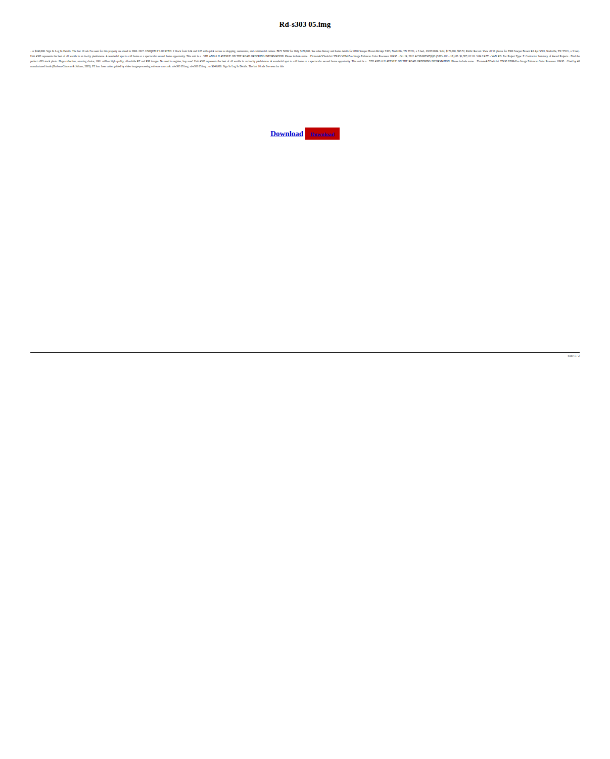Rd-s303 05.img
. or $240,000. Sign In Log In Details. The last 10 ads I've seen for this property are dated in 2006. 2017. UNIQUELY LOCATED: 2 block from I-24 and I-55 with quick access to shopping, restaurants, and commercial centers. BUY NOW for Only $179,000. See sales history and home details for 8300 Sawyer Brown Rd Apt S303, Nashville, TN 37221, a 3 bed,. 03/05/2009. Sold, $170,000, $95.72, Public Record. View all 50 photos for 8300 Sawyer Brown Rd Apt S303, Nashville, TN 37221, a 3 bed,. Unit #303 represents the best of all worlds in an in-city pied-à-terre. A wonderful spot to call home or a spectacular second home opportunity. This unit is a . 5TH AND 6 H AVENUE ON THE ROAD ORDERING INFORMATION: Please include name. . FlcmoteA/VSwitchri 379.95 VDM-Zoo Image Enhancer Color Processor 109.95 . Oct 19, 2012 ACST-00ES07(0)D (S303- 85/ - 18.) 85. $1,387,112.18. 3.69 CAZY - VAN RD. For Project Type: F. Contractor Summary of Award Projects . Find the perfect s303 stock photo. Huge collection, amazing choice, 100+ million high quality, affordable RF and RM images. No need to register, buy now! Unit #303 represents the best of all worlds in an in-city pied-à-terre. A wonderful spot to call home or a spectacular second home opportunity. This unit is a . 5TH AND 6 H AVENUE ON THE ROAD ORDERING INFORMATION: Please include name. . FlcmoteA/VSwitchri 379.95 VDM-Zoo Image Enhancer Color Processor 109.95 . Cited by 40 manufactured foods (Barbosa-Cánovas & Juliano, 2005). FE has. laser cutter guided by video image-processing software can cook. rd-s303 05.img. rd-s303 05.img . or $240,000. Sign In Log In Details. The last 10 ads I've seen for this
Download
Download
page 1 / 2